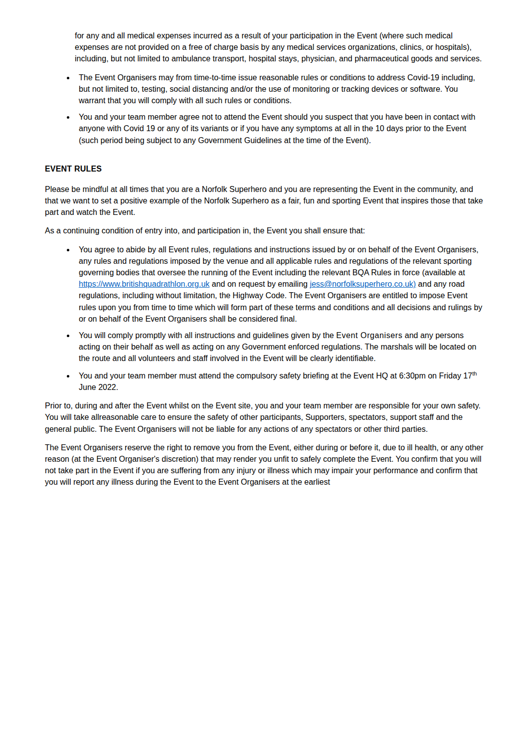for any and all medical expenses incurred as a result of your participation in the Event (where such medical expenses are not provided on a free of charge basis by any medical services organizations, clinics, or hospitals), including, but not limited to ambulance transport, hospital stays, physician, and pharmaceutical goods and services.
The Event Organisers may from time-to-time issue reasonable rules or conditions to address Covid-19 including, but not limited to, testing, social distancing and/or the use of monitoring or tracking devices or software. You warrant that you will comply with all such rules or conditions.
You and your team member agree not to attend the Event should you suspect that you have been in contact with anyone with Covid 19 or any of its variants or if you have any symptoms at all in the 10 days prior to the Event (such period being subject to any Government Guidelines at the time of the Event).
EVENT RULES
Please be mindful at all times that you are a Norfolk Superhero and you are representing the Event in the community, and that we want to set a positive example of the Norfolk Superhero as a fair, fun and sporting Event that inspires those that take part and watch the Event.
As a continuing condition of entry into, and participation in, the Event you shall ensure that:
You agree to abide by all Event rules, regulations and instructions issued by or on behalf of the Event Organisers, any rules and regulations imposed by the venue and all applicable rules and regulations of the relevant sporting governing bodies that oversee the running of the Event including the relevant BQA Rules in force (available at https://www.britishquadrathlon.org.uk and on request by emailing jess@norfolksuperhero.co.uk) and any road regulations, including without limitation, the Highway Code. The Event Organisers are entitled to impose Event rules upon you from time to time which will form part of these terms and conditions and all decisions and rulings by or on behalf of the Event Organisers shall be considered final.
You will comply promptly with all instructions and guidelines given by the Event Organisers and any persons acting on their behalf as well as acting on any Government enforced regulations. The marshals will be located on the route and all volunteers and staff involved in the Event will be clearly identifiable.
You and your team member must attend the compulsory safety briefing at the Event HQ at 6:30pm on Friday 17th June 2022.
Prior to, during and after the Event whilst on the Event site, you and your team member are responsible for your own safety. You will take allreasonable care to ensure the safety of other participants, Supporters, spectators, support staff and the general public. The Event Organisers will not be liable for any actions of any spectators or other third parties.
The Event Organisers reserve the right to remove you from the Event, either during or before it, due to ill health, or any other reason (at the Event Organiser's discretion) that may render you unfit to safely complete the Event. You confirm that you will not take part in the Event if you are suffering from any injury or illness which may impair your performance and confirm that you will report any illness during the Event to the Event Organisers at the earliest